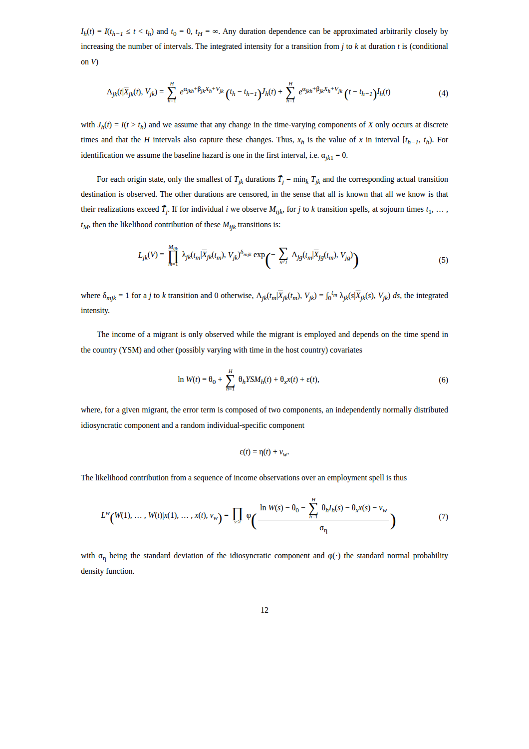Ih(t) = I(th−1 ≤ t < th) and t0 = 0, tH = ∞. Any duration dependence can be approximated arbitrarily closely by increasing the number of intervals. The integrated intensity for a transition from j to k at duration t is (conditional on V)
Λjk(t|Xjk(t), Vjk) = H∑h=1 eαjkh+βjkXh+Vjk (th − th−1) Jh(t) + H∑h=1 eαjkh+βjkXh+Vjk (t − th−1) Ih(t)
(4)
with Jh(t) = I(t > th) and we assume that any change in the time-varying components of X only occurs at discrete times and that the H intervals also capture these changes. Thus, xh is the value of x in interval [th−1, th). For identification we assume the baseline hazard is one in the first interval, i.e. αjk1 = 0.
For each origin state, only the smallest of Tjk durations T̃j = mink Tjk and the corresponding actual transition destination is observed. The other durations are censored, in the sense that all is known that all we know is that their realizations exceed T̃j. If for individual i we observe Mijk, for j to k transition spells, at sojourn times t1, … , tM, then the likelihood contribution of these Mijk transitions is:
Ljk(V) = Mijk∏m=1 λjk(tm|Xjk(tm), Vjk)δmjk exp(− ∑g≠j Λjg(tm|Xjg(tm), Vjg))
(5)
where δmjk = 1 for a j to k transition and 0 otherwise, Λjk(tm|Xjk(tm), Vjk) = ∫0tm λjk(s|Xjk(s), Vjk) ds, the integrated intensity.
The income of a migrant is only observed while the migrant is employed and depends on the time spend in the country (YSM) and other (possibly varying with time in the host country) covariates
ln W(t) = θ0 + H∑h=1 θhYSMh(t) + θxx(t) + ε(t),
(6)
where, for a given migrant, the error term is composed of two components, an independently normally distributed idiosyncratic component and a random individual-specific component
ε(t) = η(t) + vw.
The likelihood contribution from a sequence of income observations over an employment spell is thus
Lw(W(1), … , W(t)|x(1), … , x(t), vw) = ∏s≤t φ(ln W(s) − θ0 − H∑h=1 θhIh(s) − θxx(s) − vw ση)
(7)
with ση being the standard deviation of the idiosyncratic component and φ(·) the standard normal probability density function.
12